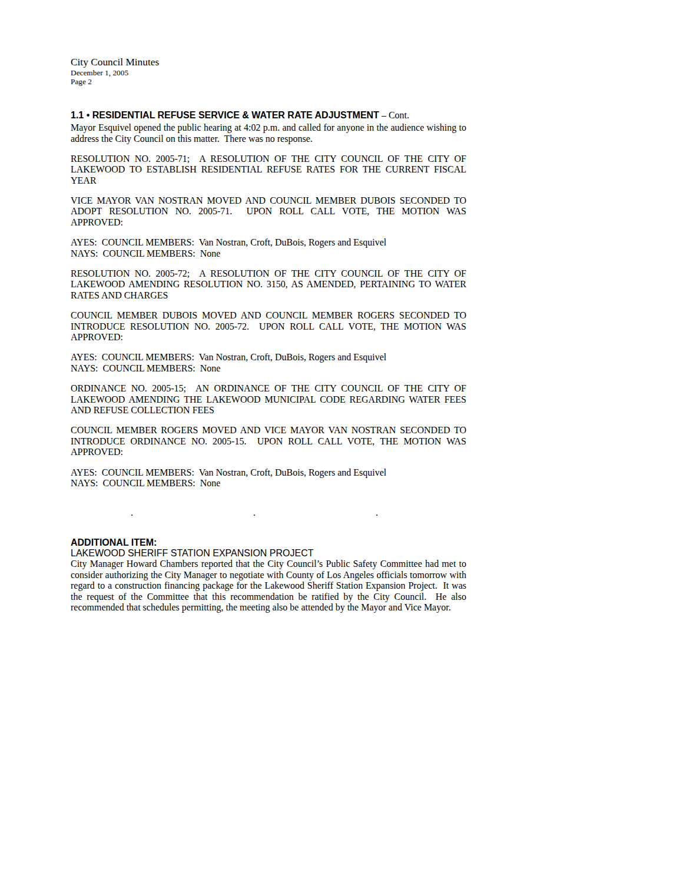City Council Minutes
December 1, 2005
Page 2
1.1 • RESIDENTIAL REFUSE SERVICE & WATER RATE ADJUSTMENT
– Cont.
Mayor Esquivel opened the public hearing at 4:02 p.m. and called for anyone in the audience wishing to address the City Council on this matter. There was no response.
Resolution No. 2005-71; A Resolution of the City Council of the City of Lakewood to Establish Residential Refuse Rates for the Current Fiscal Year
Vice Mayor Van Nostran moved and Council Member DuBois seconded to adopt Resolution No. 2005-71. Upon roll call vote, the motion was approved:
AYES: COUNCIL MEMBERS: Van Nostran, Croft, DuBois, Rogers and Esquivel
NAYS: COUNCIL MEMBERS: None
Resolution No. 2005-72; A Resolution of the City Council of the City of Lakewood Amending Resolution No. 3150, as Amended, Pertaining to Water Rates and Charges
Council Member DuBois moved and Council Member Rogers seconded to introduce Resolution No. 2005-72. Upon roll call vote, the motion was approved:
AYES: COUNCIL MEMBERS: Van Nostran, Croft, DuBois, Rogers and Esquivel
NAYS: COUNCIL MEMBERS: None
Ordinance No. 2005-15; An Ordinance of the City Council of the City of Lakewood Amending the Lakewood Municipal Code Regarding Water Fees and Refuse Collection Fees
Council Member Rogers moved and Vice Mayor Van Nostran seconded to introduce Ordinance No. 2005-15. Upon roll call vote, the motion was approved:
AYES: COUNCIL MEMBERS: Van Nostran, Croft, DuBois, Rogers and Esquivel
NAYS: COUNCIL MEMBERS: None
. . .
ADDITIONAL ITEM:
LAKEWOOD SHERIFF STATION EXPANSION PROJECT
City Manager Howard Chambers reported that the City Council’s Public Safety Committee had met to consider authorizing the City Manager to negotiate with County of Los Angeles officials tomorrow with regard to a construction financing package for the Lakewood Sheriff Station Expansion Project. It was the request of the Committee that this recommendation be ratified by the City Council. He also recommended that schedules permitting, the meeting also be attended by the Mayor and Vice Mayor.